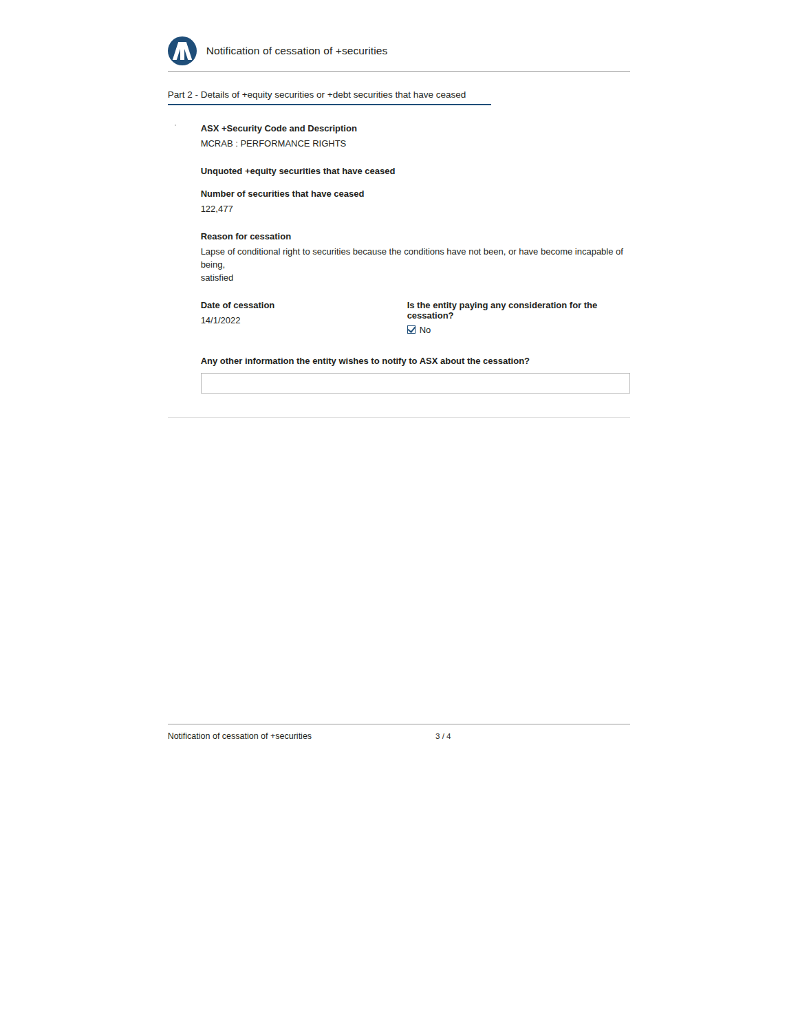Notification of cessation of +securities
Part 2 - Details of +equity securities or +debt securities that have ceased
ASX +Security Code and Description
MCRAB : PERFORMANCE RIGHTS
Unquoted +equity securities that have ceased
Number of securities that have ceased
122,477
Reason for cessation
Lapse of conditional right to securities because the conditions have not been, or have become incapable of being,
satisfied
Date of cessation
14/1/2022
Is the entity paying any consideration for the cessation?
No
Any other information the entity wishes to notify to ASX about the cessation?
Notification of cessation of +securities 3 / 4